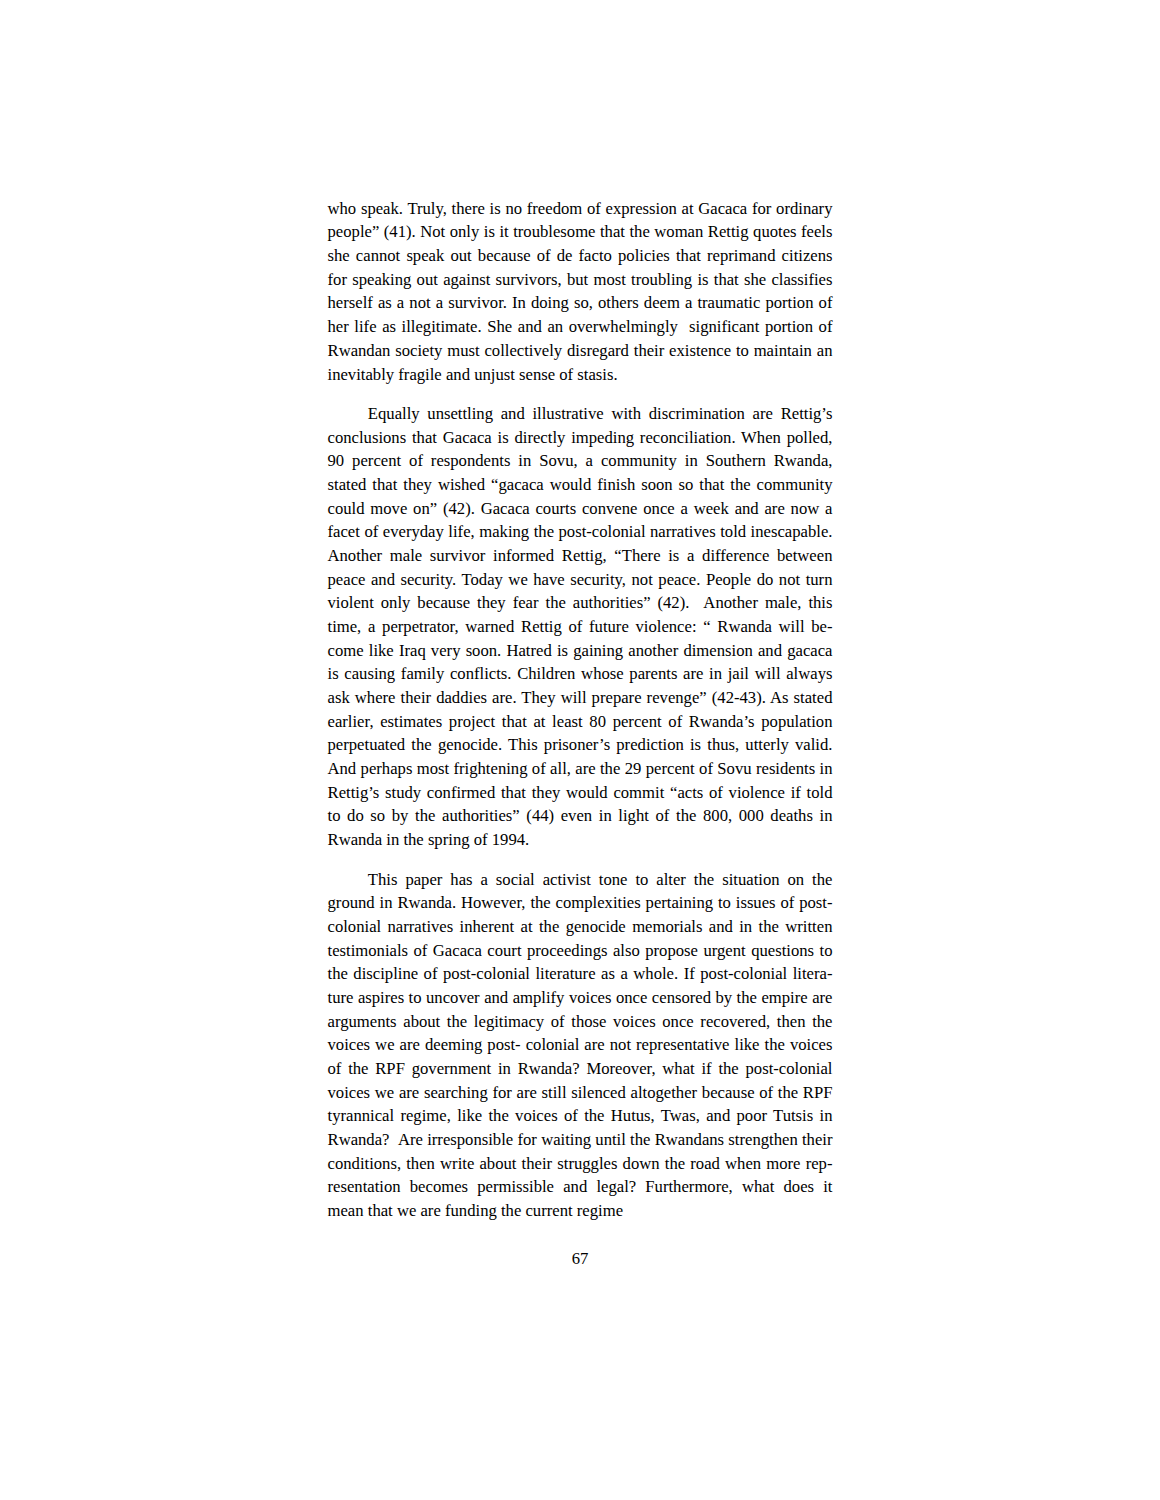who speak. Truly, there is no freedom of expression at Gacaca for ordinary people” (41). Not only is it troublesome that the woman Rettig quotes feels she cannot speak out because of de facto policies that reprimand citizens for speaking out against survivors, but most troubling is that she classifies herself as a not a survivor. In doing so, others deem a traumatic portion of her life as illegitimate. She and an overwhelmingly significant portion of Rwandan society must collectively disregard their existence to maintain an inevitably fragile and unjust sense of stasis.
Equally unsettling and illustrative with discrimination are Rettig’s conclusions that Gacaca is directly impeding reconciliation. When polled, 90 percent of respondents in Sovu, a community in Southern Rwanda, stated that they wished “gacaca would finish soon so that the community could move on” (42). Gacaca courts convene once a week and are now a facet of everyday life, making the post-colonial narratives told inescapable. Another male survivor informed Rettig, “There is a difference between peace and security. Today we have security, not peace. People do not turn violent only because they fear the authorities” (42). Another male, this time, a perpetrator, warned Rettig of future violence: “ Rwanda will become like Iraq very soon. Hatred is gaining another dimension and gacaca is causing family conflicts. Children whose parents are in jail will always ask where their daddies are. They will prepare revenge” (42-43). As stated earlier, estimates project that at least 80 percent of Rwanda’s population perpetuated the genocide. This prisoner’s prediction is thus, utterly valid. And perhaps most frightening of all, are the 29 percent of Sovu residents in Rettig’s study confirmed that they would commit “acts of violence if told to do so by the authorities” (44) even in light of the 800, 000 deaths in Rwanda in the spring of 1994.
This paper has a social activist tone to alter the situation on the ground in Rwanda. However, the complexities pertaining to issues of postcolonial narratives inherent at the genocide memorials and in the written testimonials of Gacaca court proceedings also propose urgent questions to the discipline of post-colonial literature as a whole. If post-colonial literature aspires to uncover and amplify voices once censored by the empire are arguments about the legitimacy of those voices once recovered, then the voices we are deeming post- colonial are not representative like the voices of the RPF government in Rwanda? Moreover, what if the post-colonial voices we are searching for are still silenced altogether because of the RPF tyrannical regime, like the voices of the Hutus, Twas, and poor Tutsis in Rwanda? Are irresponsible for waiting until the Rwandans strengthen their conditions, then write about their struggles down the road when more representation becomes permissible and legal? Furthermore, what does it mean that we are funding the current regime
67